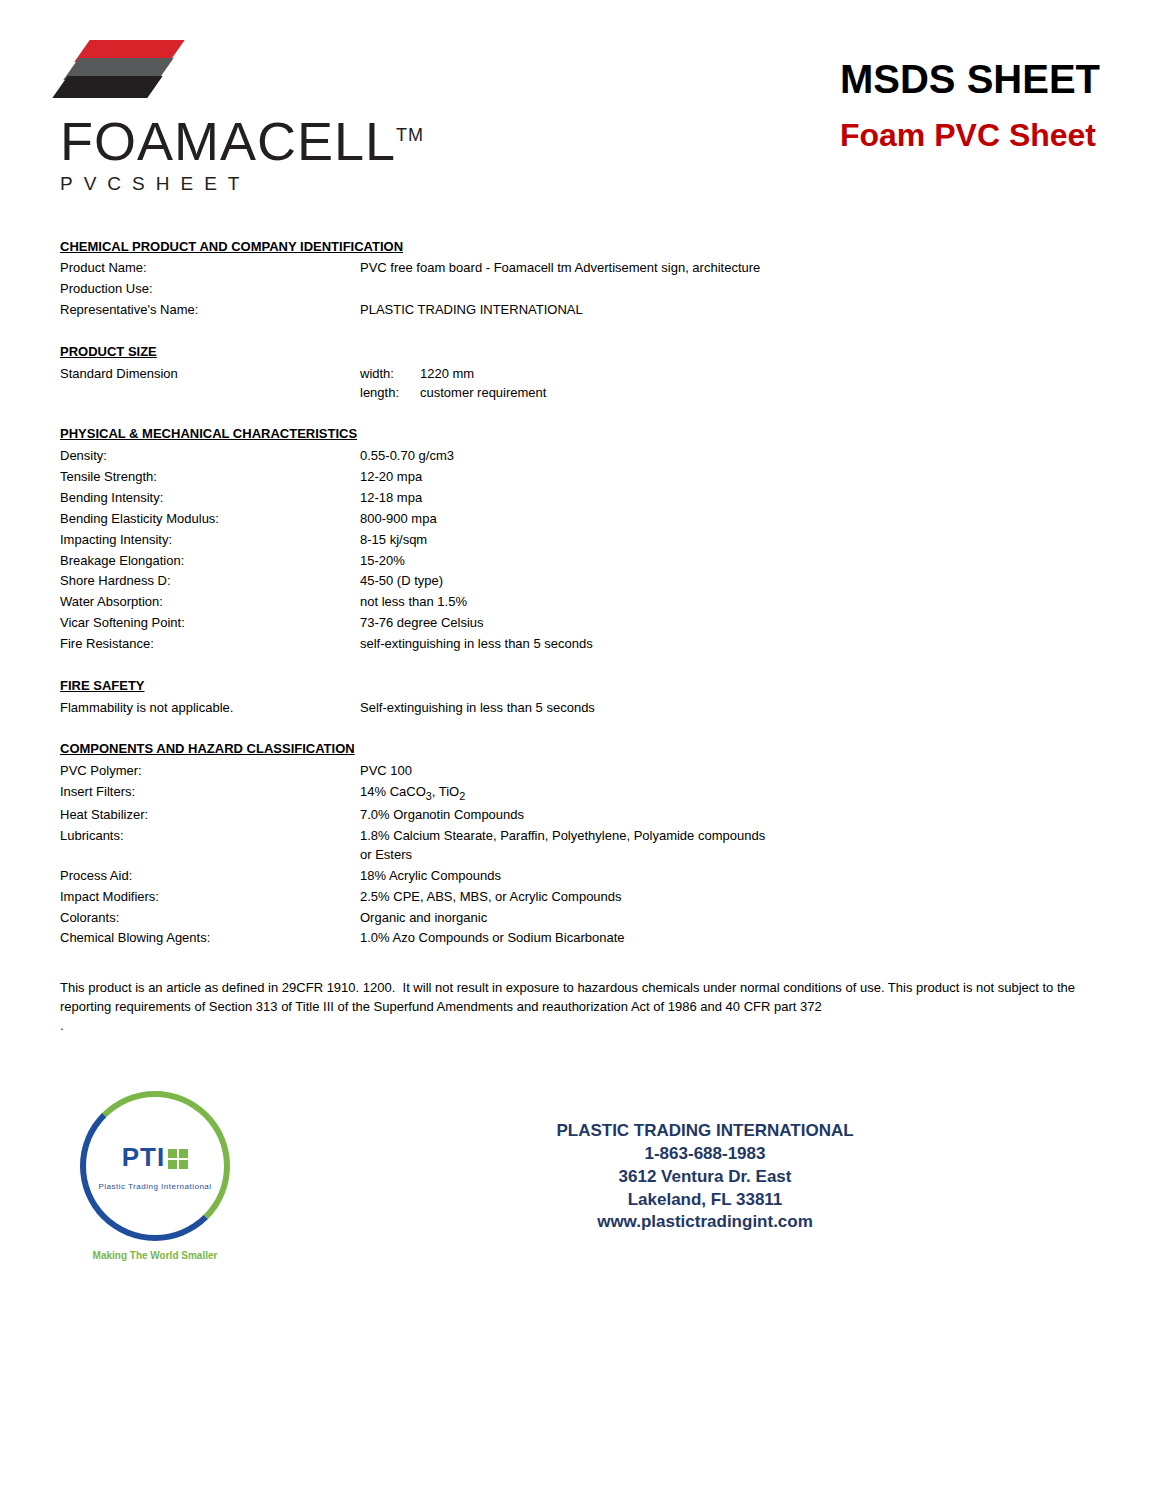FOAMACELLTM
PVCSHEET
MSDS SHEET
Foam PVC Sheet
Chemical Product and Company Identification
| Product Name: | PVC free foam board - Foamacell tm Advertisement sign, architecture |
| Production Use: | |
| Representative's Name: | PLASTIC TRADING INTERNATIONAL |
Product Size
| Standard Dimension | width: 1220 mm length: customer requirement |
Physical & Mechanical Characteristics
| Density: | 0.55-0.70 g/cm3 |
| Tensile Strength: | 12-20 mpa |
| Bending Intensity: | 12-18 mpa |
| Bending Elasticity Modulus: | 800-900 mpa |
| Impacting Intensity: | 8-15 kj/sqm |
| Breakage Elongation: | 15-20% |
| Shore Hardness D: | 45-50 (D type) |
| Water Absorption: | not less than 1.5% |
| Vicar Softening Point: | 73-76 degree Celsius |
| Fire Resistance: | self-extinguishing in less than 5 seconds |
Fire Safety
| Flammability is not applicable. | Self-extinguishing in less than 5 seconds |
Components and Hazard Classification
| PVC Polymer: | PVC 100 |
| Insert Filters: | 14% CaCO 3 , TiO 2 |
| Heat Stabilizer: | 7.0% Organotin Compounds |
| Lubricants: | 1.8% Calcium Stearate, Paraffin, Polyethylene, Polyamide compounds or Esters |
| Process Aid: | 18% Acrylic Compounds |
| Impact Modifiers: | 2.5% CPE, ABS, MBS, or Acrylic Compounds |
| Colorants: | Organic and inorganic |
| Chemical Blowing Agents: | 1.0% Azo Compounds or Sodium Bicarbonate |
This product is an article as defined in 29CFR 1910. 1200. It will not result in exposure to hazardous chemicals under normal conditions of use. This product is not subject to the reporting requirements of Section 313 of Title III of the Superfund Amendments and reauthorization Act of 1986 and 40 CFR part 372
.
PTI
Plastic Trading International
Making The World Smaller
PLASTIC TRADING INTERNATIONAL
1-863-688-1983
3612 Ventura Dr. East
Lakeland, FL 33811
www.plastictradingint.com